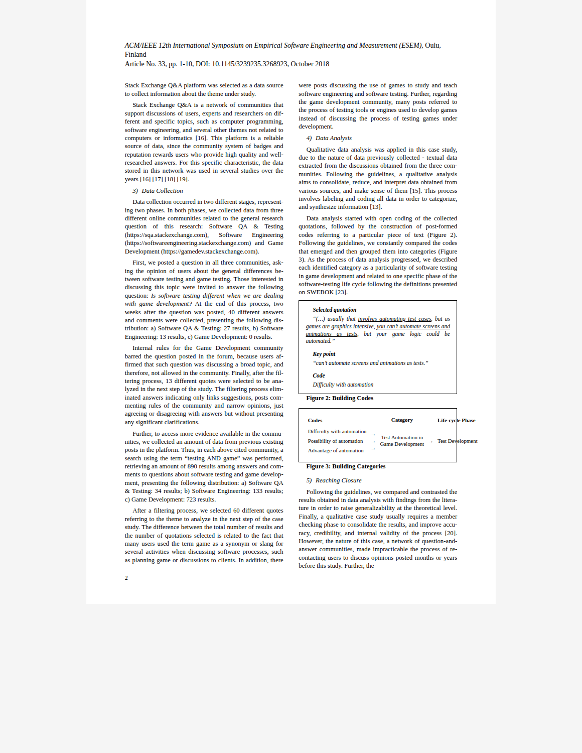ACM/IEEE 12th International Symposium on Empirical Software Engineering and Measurement (ESEM), Oulu, Finland
Article No. 33, pp. 1-10, DOI: 10.1145/3239235.3268923, October 2018
Stack Exchange Q&A platform was selected as a data source to collect information about the theme under study.
Stack Exchange Q&A is a network of communities that support discussions of users, experts and researchers on different and specific topics, such as computer programming, software engineering, and several other themes not related to computers or informatics [16]. This platform is a reliable source of data, since the community system of badges and reputation rewards users who provide high quality and well-researched answers. For this specific characteristic, the data stored in this network was used in several studies over the years [16] [17] [18] [19].
3) Data Collection
Data collection occurred in two different stages, representing two phases. In both phases, we collected data from three different online communities related to the general research question of this research: Software QA & Testing (https://sqa.stackexchange.com), Software Engineering (https://softwareengineering.stackexchange.com) and Game Development (https://gamedev.stackexchange.com).
First, we posted a question in all three communities, asking the opinion of users about the general differences between software testing and game testing. Those interested in discussing this topic were invited to answer the following question: Is software testing different when we are dealing with game development? At the end of this process, two weeks after the question was posted, 40 different answers and comments were collected, presenting the following distribution: a) Software QA & Testing: 27 results, b) Software Engineering: 13 results, c) Game Development: 0 results.
Internal rules for the Game Development community barred the question posted in the forum, because users affirmed that such question was discussing a broad topic, and therefore, not allowed in the community. Finally, after the filtering process, 13 different quotes were selected to be analyzed in the next step of the study. The filtering process eliminated answers indicating only links suggestions, posts commenting rules of the community and narrow opinions, just agreeing or disagreeing with answers but without presenting any significant clarifications.
Further, to access more evidence available in the communities, we collected an amount of data from previous existing posts in the platform. Thus, in each above cited community, a search using the term “testing AND game” was performed, retrieving an amount of 890 results among answers and comments to questions about software testing and game development, presenting the following distribution: a) Software QA & Testing: 34 results; b) Software Engineering: 133 results; c) Game Development: 723 results.
After a filtering process, we selected 60 different quotes referring to the theme to analyze in the next step of the case study. The difference between the total number of results and the number of quotations selected is related to the fact that many users used the term game as a synonym or slang for several activities when discussing software processes, such as planning game or discussions to clients. In addition, there were posts discussing the use of games to study and teach software engineering and software testing. Further, regarding the game development community, many posts referred to the process of testing tools or engines used to develop games instead of discussing the process of testing games under development.
4) Data Analysis
Qualitative data analysis was applied in this case study, due to the nature of data previously collected - textual data extracted from the discussions obtained from the three communities. Following the guidelines, a qualitative analysis aims to consolidate, reduce, and interpret data obtained from various sources, and make sense of them [15]. This process involves labeling and coding all data in order to categorize, and synthesize information [13].
Data analysis started with open coding of the collected quotations, followed by the construction of post-formed codes referring to a particular piece of text (Figure 2). Following the guidelines, we constantly compared the codes that emerged and then grouped them into categories (Figure 3). As the process of data analysis progressed, we described each identified category as a particularity of software testing in game development and related to one specific phase of the software-testing life cycle following the definitions presented on SWEBOK [23].
Selected quotation
“(…) usually that involves automating test cases, but as games are graphics intensive, you can’t automate screens and animations as tests, but your game logic could be automated.”
Key point
“can’t automate screens and animations as tests.”
Code
Difficulty with automation
Figure 2: Building Codes
| Codes | | Category | | Life-cycle Phase |
| Difficulty with automation | → → → | Test Automation in Game Development | → | Test Development |
| Possibility of automation |
| Advantage of automation |
Figure 3: Building Categories
5) Reaching Closure
Following the guidelines, we compared and contrasted the results obtained in data analysis with findings from the literature in order to raise generalizability at the theoretical level. Finally, a qualitative case study usually requires a member checking phase to consolidate the results, and improve accuracy, credibility, and internal validity of the process [20]. However, the nature of this case, a network of question-and-answer communities, made impracticable the process of re-contacting users to discuss opinions posted months or years before this study. Further, the
2